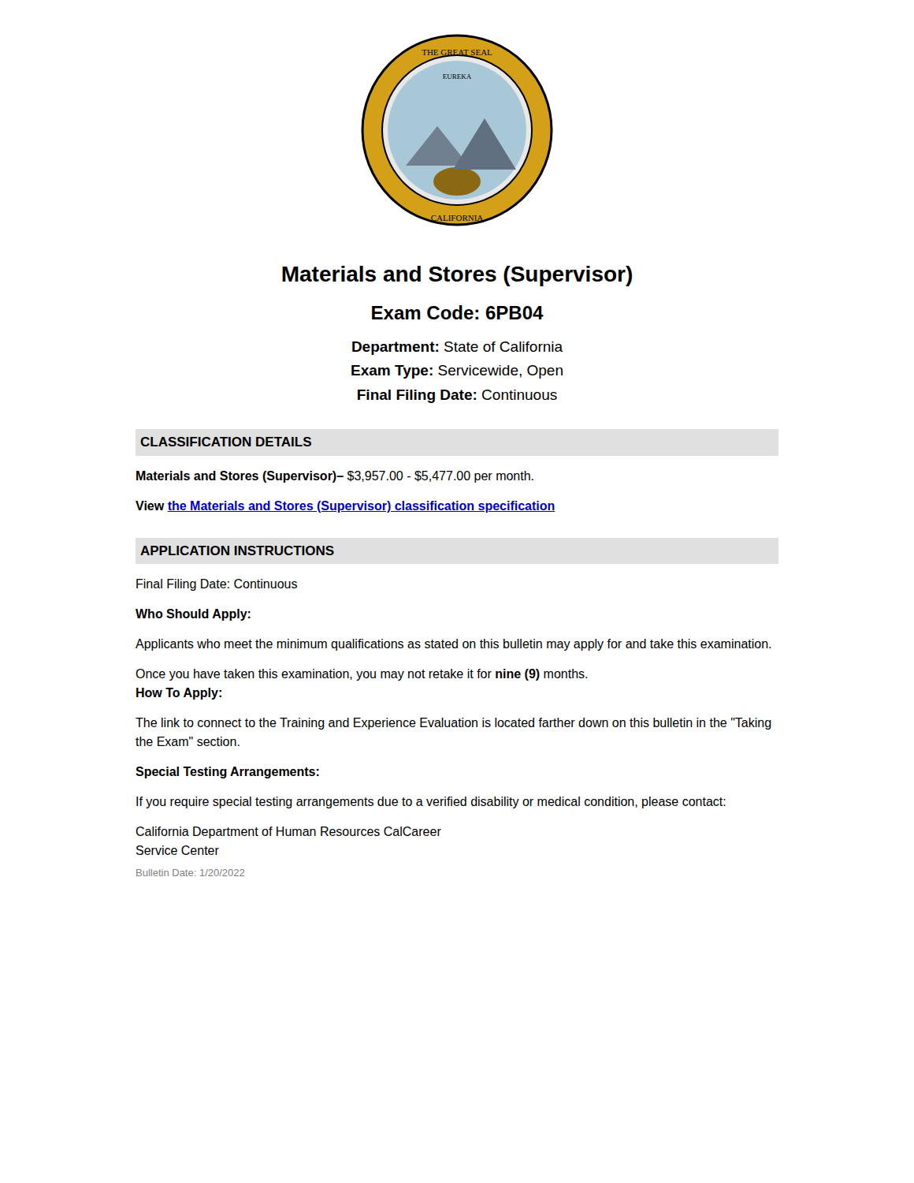Materials and Stores (Supervisor)
Exam Code: 6PB04
Department: State of California
Exam Type: Servicewide, Open
Final Filing Date: Continuous
CLASSIFICATION DETAILS
Materials and Stores (Supervisor)– $3,957.00 - $5,477.00 per month.
View the Materials and Stores (Supervisor) classification specification
APPLICATION INSTRUCTIONS
Final Filing Date: Continuous
Who Should Apply:
Applicants who meet the minimum qualifications as stated on this bulletin may apply for and take this examination.
Once you have taken this examination, you may not retake it for nine (9) months.
How To Apply:
The link to connect to the Training and Experience Evaluation is located farther down on this bulletin in the "Taking the Exam" section.
Special Testing Arrangements:
If you require special testing arrangements due to a verified disability or medical condition, please contact:
California Department of Human Resources CalCareer
Service Center
Bulletin Date: 1/20/2022